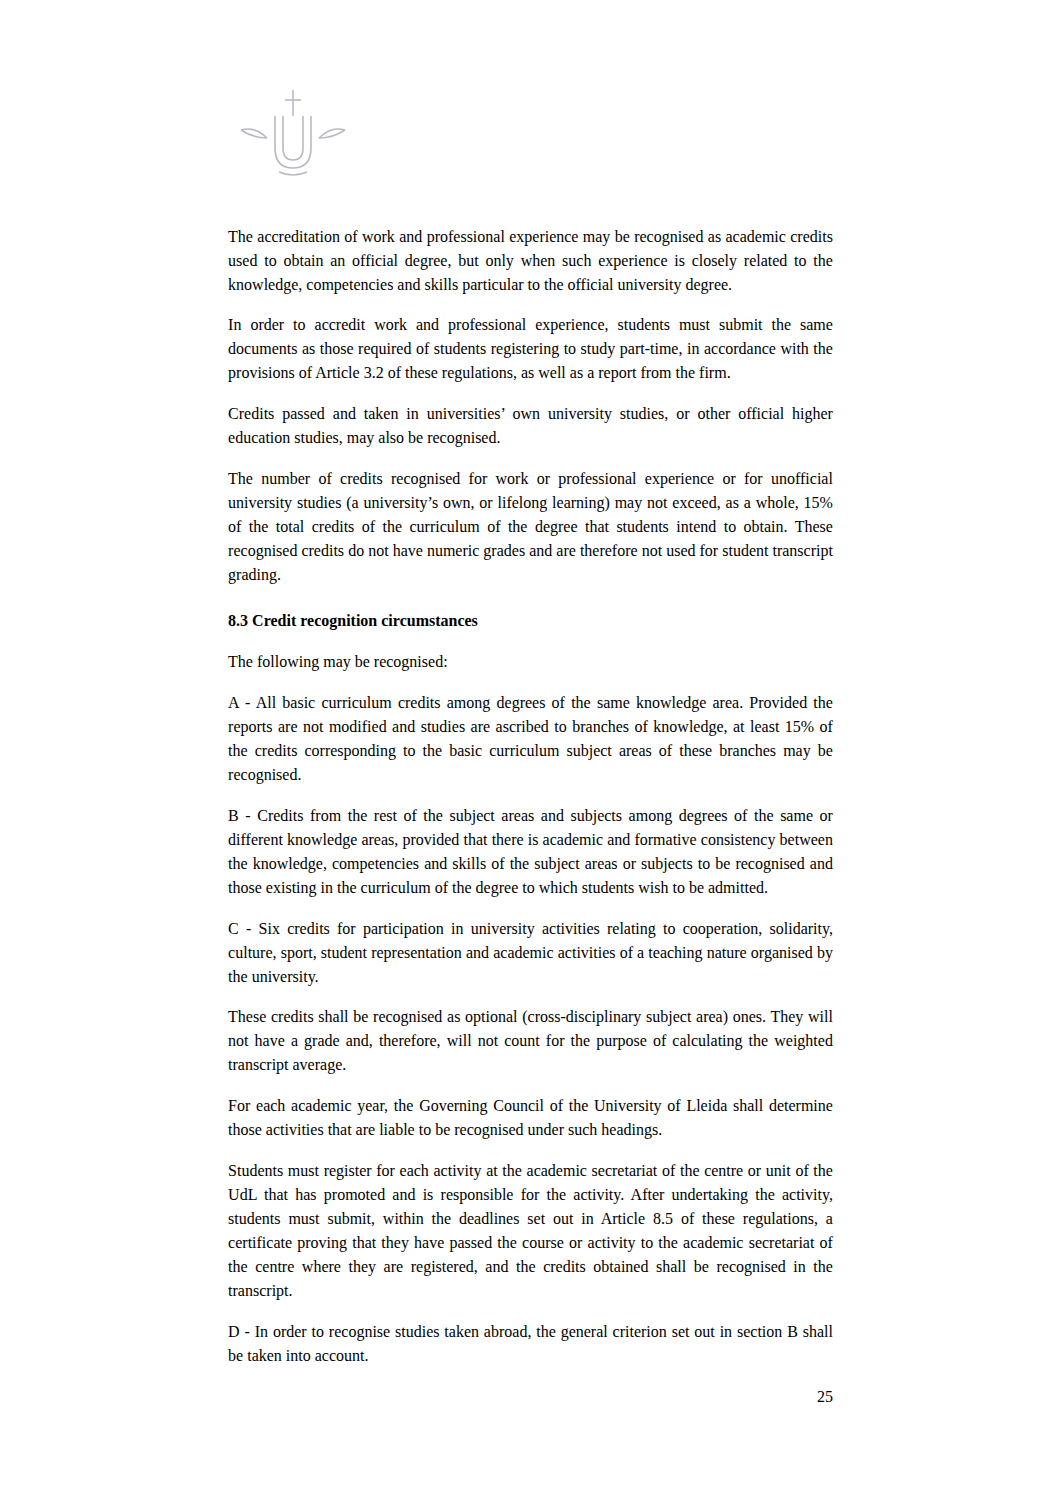The accreditation of work and professional experience may be recognised as academic credits used to obtain an official degree, but only when such experience is closely related to the knowledge, competencies and skills particular to the official university degree.
In order to accredit work and professional experience, students must submit the same documents as those required of students registering to study part-time, in accordance with the provisions of Article 3.2 of these regulations, as well as a report from the firm.
Credits passed and taken in universities’ own university studies, or other official higher education studies, may also be recognised.
The number of credits recognised for work or professional experience or for unofficial university studies (a university’s own, or lifelong learning) may not exceed, as a whole, 15% of the total credits of the curriculum of the degree that students intend to obtain. These recognised credits do not have numeric grades and are therefore not used for student transcript grading.
8.3 Credit recognition circumstances
The following may be recognised:
A - All basic curriculum credits among degrees of the same knowledge area. Provided the reports are not modified and studies are ascribed to branches of knowledge, at least 15% of the credits corresponding to the basic curriculum subject areas of these branches may be recognised.
B - Credits from the rest of the subject areas and subjects among degrees of the same or different knowledge areas, provided that there is academic and formative consistency between the knowledge, competencies and skills of the subject areas or subjects to be recognised and those existing in the curriculum of the degree to which students wish to be admitted.
C - Six credits for participation in university activities relating to cooperation, solidarity, culture, sport, student representation and academic activities of a teaching nature organised by the university.
These credits shall be recognised as optional (cross-disciplinary subject area) ones. They will not have a grade and, therefore, will not count for the purpose of calculating the weighted transcript average.
For each academic year, the Governing Council of the University of Lleida shall determine those activities that are liable to be recognised under such headings.
Students must register for each activity at the academic secretariat of the centre or unit of the UdL that has promoted and is responsible for the activity. After undertaking the activity, students must submit, within the deadlines set out in Article 8.5 of these regulations, a certificate proving that they have passed the course or activity to the academic secretariat of the centre where they are registered, and the credits obtained shall be recognised in the transcript.
D - In order to recognise studies taken abroad, the general criterion set out in section B shall be taken into account.
25